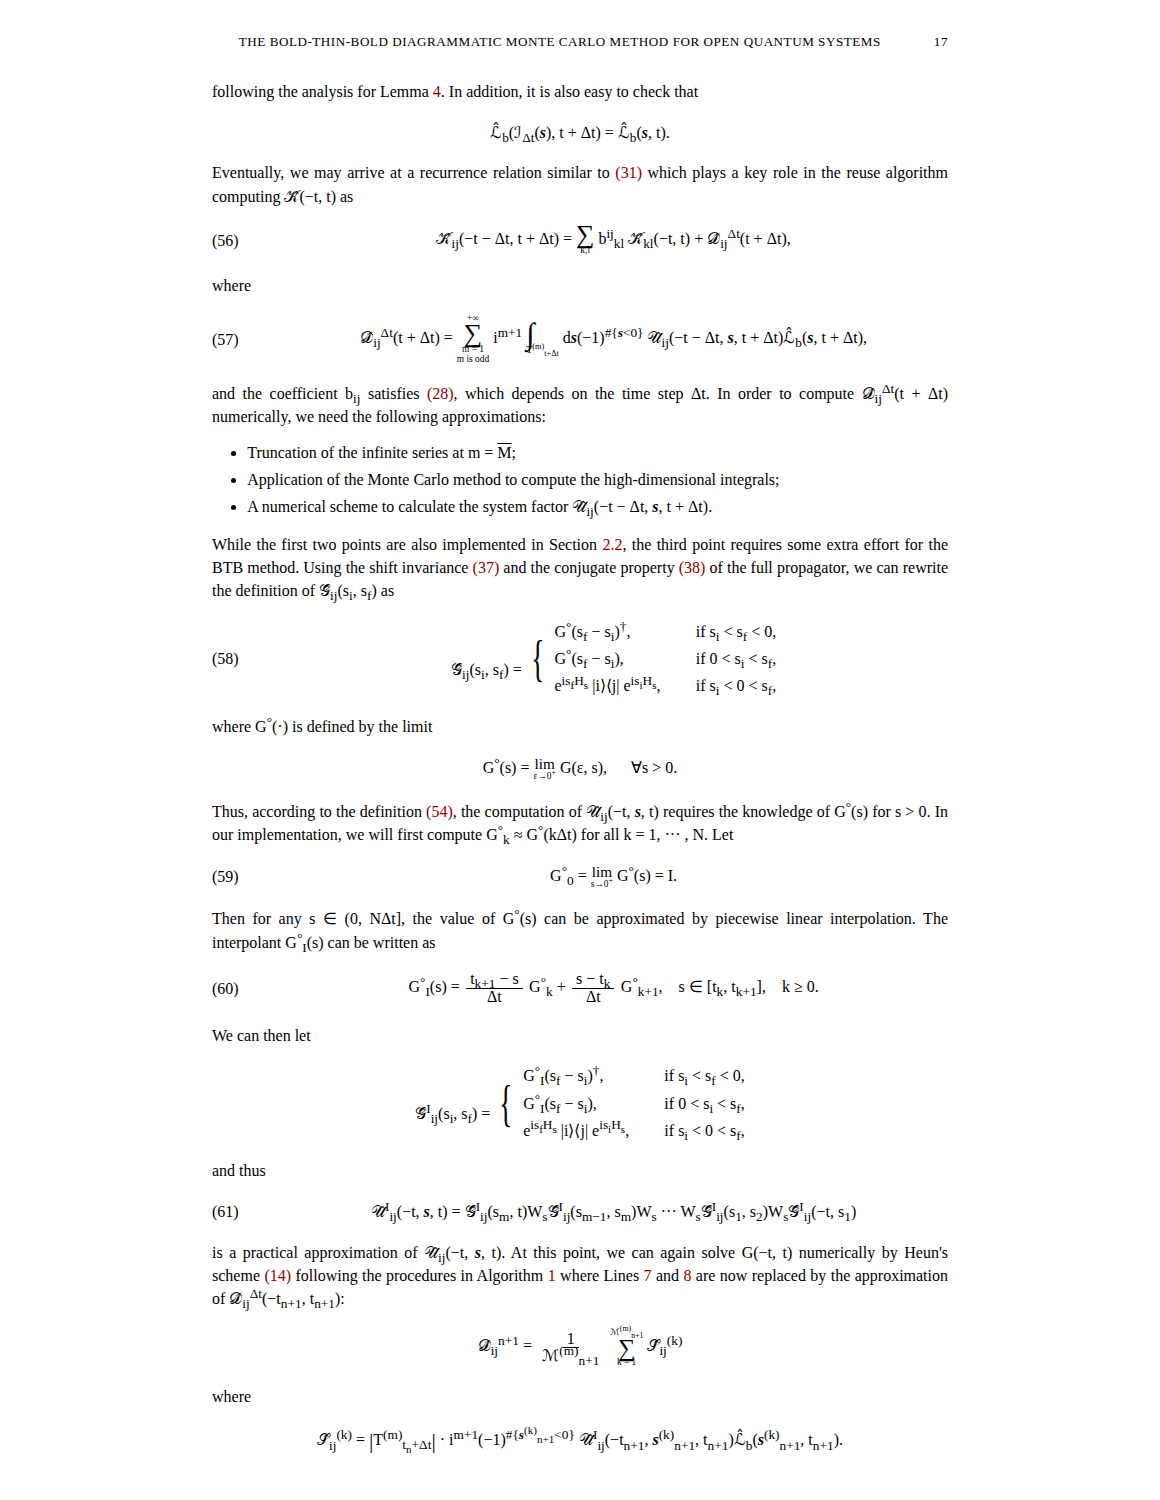THE BOLD-THIN-BOLD DIAGRAMMATIC MONTE CARLO METHOD FOR OPEN QUANTUM SYSTEMS 17
following the analysis for Lemma 4. In addition, it is also easy to check that
ℒ̂b(ℐΔt(s), t + Δt) = ℒ̂b(s, t).
Eventually, we may arrive at a recurrence relation similar to (31) which plays a key role in the reuse algorithm computing 𝒦̂(−t, t) as
(56) 𝒦̂ij(−t − Δt, t + Δt) = ∑k,l bijkl 𝒦̂kl(−t, t) + 𝒟̂ijΔt(t + Δt),
where
(57) 𝒟̂ijΔt(t + Δt) = +∞ ∑ m = 1 m is odd im+1 ∫T(m)t+Δt ds(−1)#{s<0} 𝒰̂ij(−t − Δt, s, t + Δt)ℒ̂b(s, t + Δt),
and the coefficient bij satisfies (28), which depends on the time step Δt. In order to compute 𝒟̂ijΔt(t + Δt) numerically, we need the following approximations:
Truncation of the infinite series at m = M;
Application of the Monte Carlo method to compute the high-dimensional integrals;
A numerical scheme to calculate the system factor 𝒰̂ij(−t − Δt, s, t + Δt).
While the first two points are also implemented in Section 2.2, the third point requires some extra effort for the BTB method. Using the shift invariance (37) and the conjugate property (38) of the full propagator, we can rewrite the definition of 𝒢̂ij(si, sf) as
(58) 𝒢̂ij(si, sf) = { G°(sf − si)†, if si < sf < 0, G°(sf − si), if 0 < si < sf, eisfHs |i⟩⟨j| eisiHs, if si < 0 < sf,
where G°(·) is defined by the limit
G°(s) = lim ε→0+ G(ε, s), ∀s > 0.
Thus, according to the definition (54), the computation of 𝒰̂ij(−t, s, t) requires the knowledge of G°(s) for s > 0. In our implementation, we will first compute G°k ≈ G°(kΔt) for all k = 1, ··· , N. Let
(59) G°0 = lim s→0+ G°(s) = I.
Then for any s ∈ (0, NΔt], the value of G°(s) can be approximated by piecewise linear interpolation. The interpolant G°I(s) can be written as
(60) G°I(s) = tk+1 − s Δt G°k + s − tk Δt G°k+1, s ∈ [tk, tk+1], k ≥ 0.
We can then let
𝒢̂Iij(si, sf) = { G°I(sf − si)†, if si < sf < 0, G°I(sf − si), if 0 < si < sf, eisfHs |i⟩⟨j| eisiHs, if si < 0 < sf,
and thus
(61) 𝒰̂Iij(−t, s, t) = 𝒢̂Iij(sm, t)Ws𝒢̂Iij(sm−1, sm)Ws ··· Ws𝒢̂Iij(s1, s2)Ws𝒢̂Iij(−t, s1)
is a practical approximation of 𝒰̂ij(−t, s, t). At this point, we can again solve G(−t, t) numerically by Heun's scheme (14) following the procedures in Algorithm 1 where Lines 7 and 8 are now replaced by the approximation of 𝒟̂ijΔt(−tn+1, tn+1):
𝒟̂ijn+1 = 1 ℳ(m)n+1 ℳ(m)n+1 ∑ k = 1 𝒮̂ij(k)
where
𝒮̂ij(k) = |T(m)tn+Δt| · im+1(−1)#{s(k)n+1<0} 𝒰̂Iij(−tn+1, s(k)n+1, tn+1)ℒ̂b(s(k)n+1, tn+1).